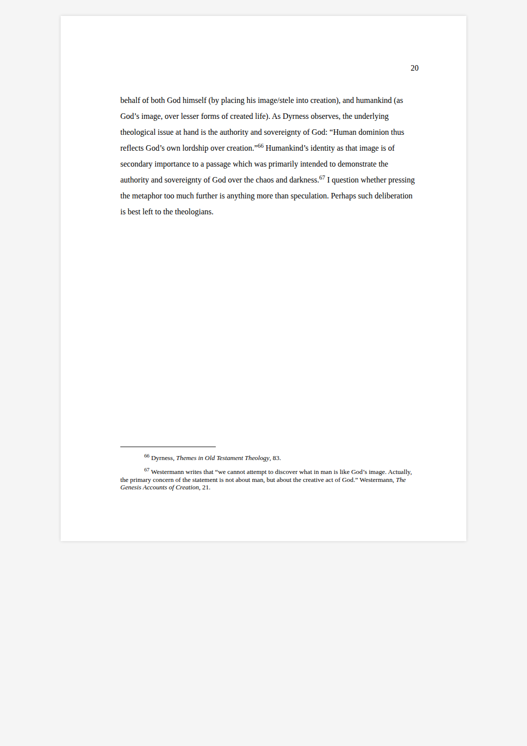20
behalf of both God himself (by placing his image/stele into creation), and humankind (as God’s image, over lesser forms of created life). As Dyrness observes, the underlying theological issue at hand is the authority and sovereignty of God: “Human dominion thus reflects God’s own lordship over creation.”66 Humankind’s identity as that image is of secondary importance to a passage which was primarily intended to demonstrate the authority and sovereignty of God over the chaos and darkness.67 I question whether pressing the metaphor too much further is anything more than speculation. Perhaps such deliberation is best left to the theologians.
66 Dyrness, Themes in Old Testament Theology, 83.
67 Westermann writes that “we cannot attempt to discover what in man is like God’s image. Actually, the primary concern of the statement is not about man, but about the creative act of God.” Westermann, The Genesis Accounts of Creation, 21.